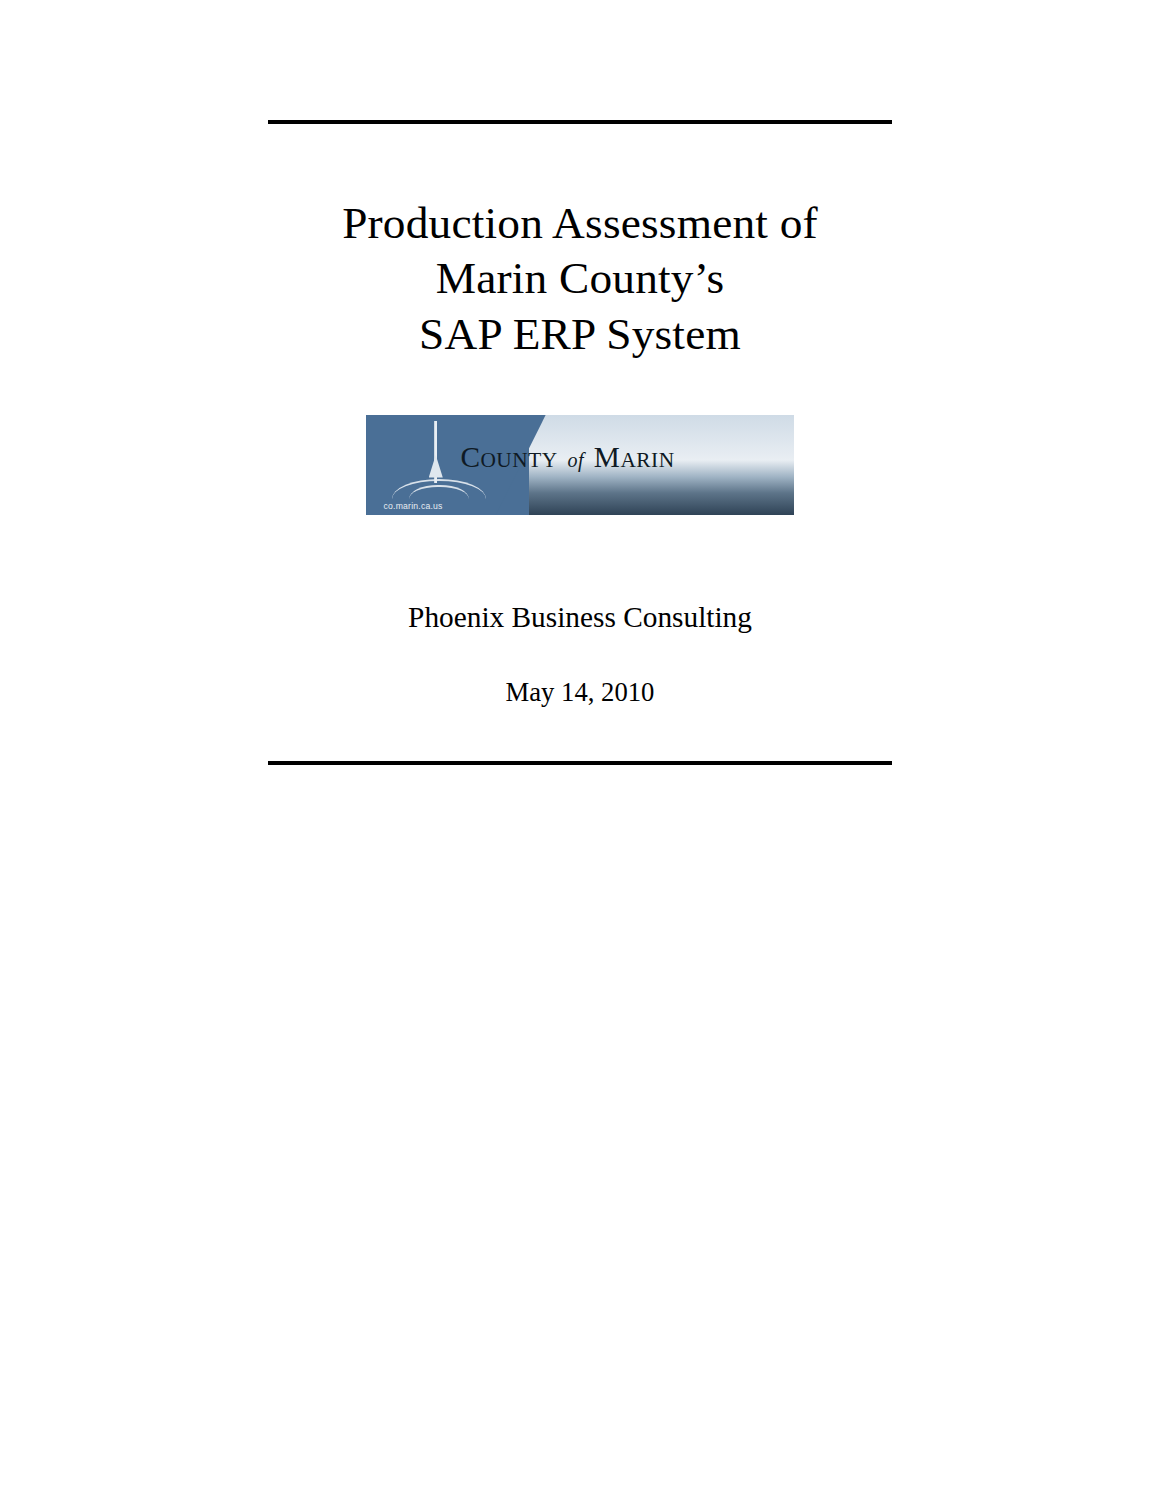Production Assessment of
Marin County’s
SAP ERP System
COUNTY of MARIN
co.marin.ca.us
Phoenix Business Consulting
May 14, 2010